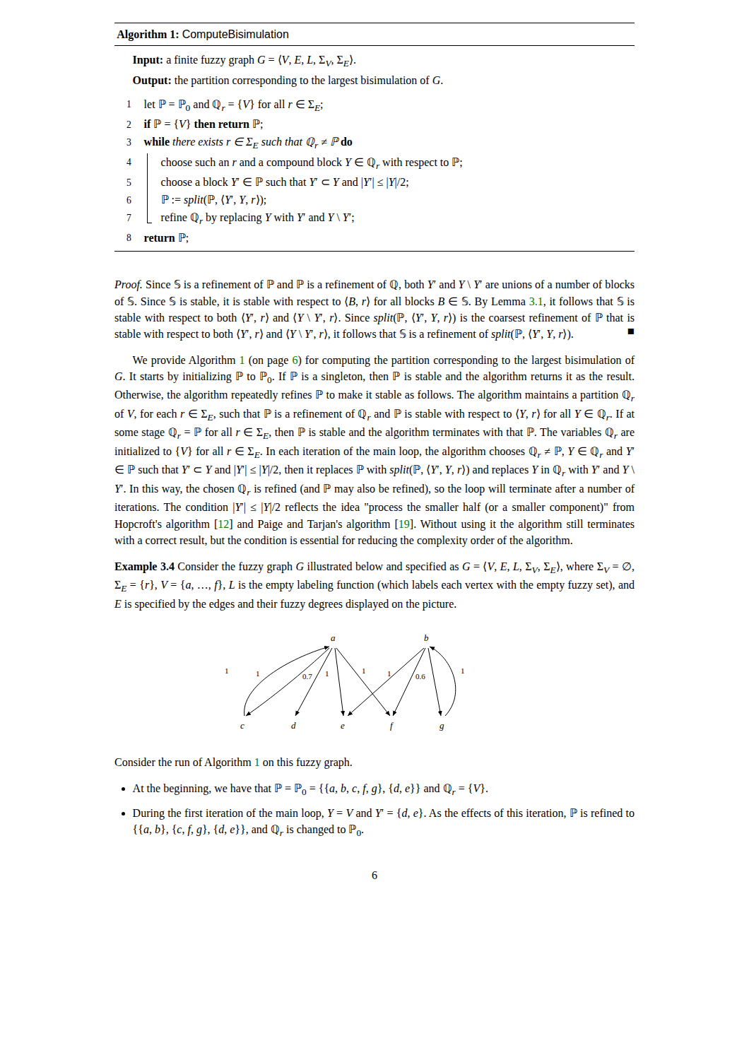Algorithm 1: ComputeBisimulation
Input: a finite fuzzy graph G = ⟨V, E, L, ΣV, ΣE⟩.
Output: the partition corresponding to the largest bisimulation of G.
let ℙ = ℙ0 and ℚr = {V} for all r ∈ ΣE;
if ℙ = {V} then return ℙ;
while there exists r ∈ ΣE such that ℚr ≠ ℙ do
choose such an r and a compound block Y ∈ ℚr with respect to ℙ;
choose a block Y′ ∈ ℙ such that Y′ ⊂ Y and |Y′| ≤ |Y|/2;
ℙ := split(ℙ, ⟨Y′, Y, r⟩);
refine ℚr by replacing Y with Y′ and Y \ Y′;
return ℙ;
Proof. Since 𝕊 is a refinement of ℙ and ℙ is a refinement of ℚ, both Y′ and Y \ Y′ are unions of a number of blocks of 𝕊. Since 𝕊 is stable, it is stable with respect to ⟨B, r⟩ for all blocks B ∈ 𝕊. By Lemma 3.1, it follows that 𝕊 is stable with respect to both ⟨Y′, r⟩ and ⟨Y \ Y′, r⟩. Since split(ℙ, ⟨Y′, Y, r⟩) is the coarsest refinement of ℙ that is stable with respect to both ⟨Y′, r⟩ and ⟨Y \ Y′, r⟩, it follows that 𝕊 is a refinement of split(ℙ, ⟨Y′, Y, r⟩). ■
We provide Algorithm 1 (on page 6) for computing the partition corresponding to the largest bisimulation of G. It starts by initializing ℙ to ℙ0. If ℙ is a singleton, then ℙ is stable and the algorithm returns it as the result. Otherwise, the algorithm repeatedly refines ℙ to make it stable as follows. The algorithm maintains a partition ℚr of V, for each r ∈ ΣE, such that ℙ is a refinement of ℚr and ℙ is stable with respect to ⟨Y, r⟩ for all Y ∈ ℚr. If at some stage ℚr = ℙ for all r ∈ ΣE, then ℙ is stable and the algorithm terminates with that ℙ. The variables ℚr are initialized to {V} for all r ∈ ΣE. In each iteration of the main loop, the algorithm chooses ℚr ≠ ℙ, Y ∈ ℚr and Y′ ∈ ℙ such that Y′ ⊂ Y and |Y′| ≤ |Y|/2, then it replaces ℙ with split(ℙ, ⟨Y′, Y, r⟩) and replaces Y in ℚr with Y′ and Y \ Y′. In this way, the chosen ℚr is refined (and ℙ may also be refined), so the loop will terminate after a number of iterations. The condition |Y′| ≤ |Y|/2 reflects the idea "process the smaller half (or a smaller component)" from Hopcroft's algorithm [12] and Paige and Tarjan's algorithm [19]. Without using it the algorithm still terminates with a correct result, but the condition is essential for reducing the complexity order of the algorithm.
Example 3.4 Consider the fuzzy graph G illustrated below and specified as G = ⟨V, E, L, ΣV, ΣE⟩, where ΣV = ∅, ΣE = {r}, V = {a, …, f}, L is the empty labeling function (which labels each vertex with the empty fuzzy set), and E is specified by the edges and their fuzzy degrees displayed on the picture.
a b c d e f g 1 1 0.7 1 1 1 0.6 1
Consider the run of Algorithm 1 on this fuzzy graph.
At the beginning, we have that ℙ = ℙ0 = {{a, b, c, f, g}, {d, e}} and ℚr = {V}.
During the first iteration of the main loop, Y = V and Y′ = {d, e}. As the effects of this iteration, ℙ is refined to {{a, b}, {c, f, g}, {d, e}}, and ℚr is changed to ℙ0.
6